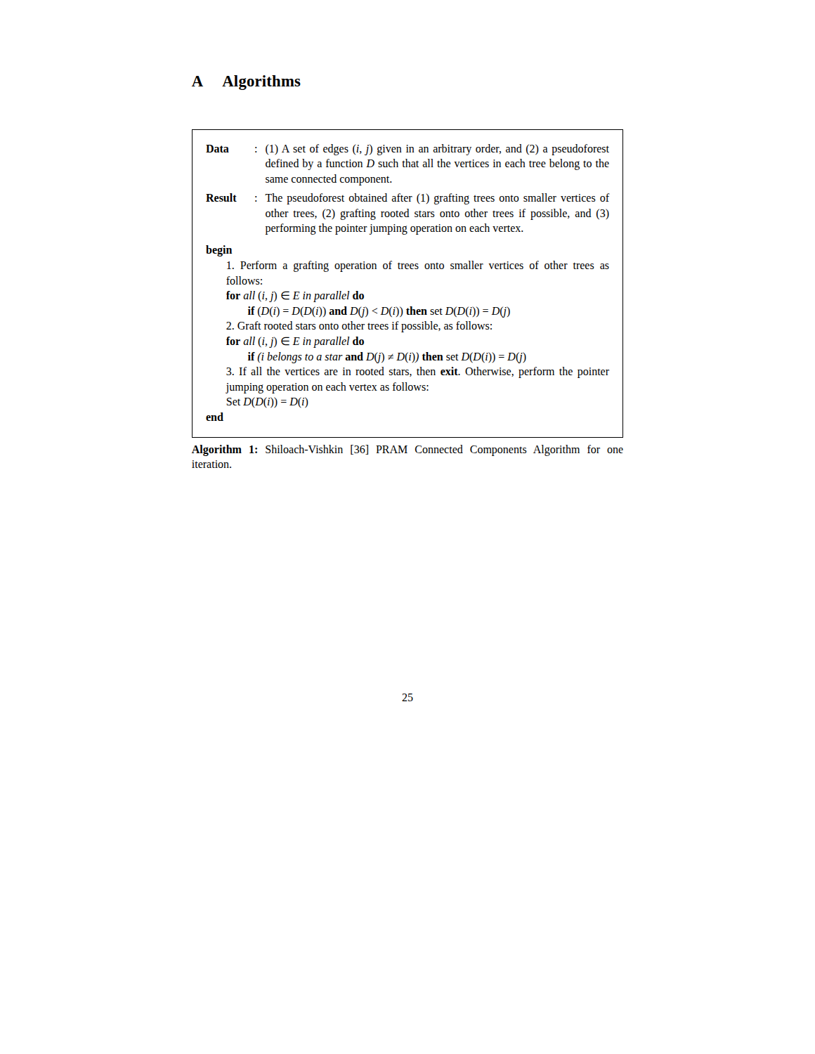AAlgorithms
| Data | : | (1) A set of edges ( i , j ) given in an arbitrary order, and (2) a pseudoforest defined by a function D such that all the vertices in each tree belong to the same connected component. |
| Result | : | The pseudoforest obtained after (1) grafting trees onto smaller vertices of other trees, (2) grafting rooted stars onto other trees if possible, and (3) performing the pointer jumping operation on each vertex. |
begin
1. Perform a grafting operation of trees onto smaller vertices of other trees as follows:
for all (i, j) ∈ E in parallel do
if (D(i) = D(D(i)) and D(j) < D(i)) then set D(D(i)) = D(j)
2. Graft rooted stars onto other trees if possible, as follows:
for all (i, j) ∈ E in parallel do
if (i belongs to a star and D(j) ≠ D(i)) then set D(D(i)) = D(j)
3. If all the vertices are in rooted stars, then exit. Otherwise, perform the pointer jumping operation on each vertex as follows:
Set D(D(i)) = D(i)
end
Algorithm 1: Shiloach-Vishkin [36] PRAM Connected Components Algorithm for one iteration.
25